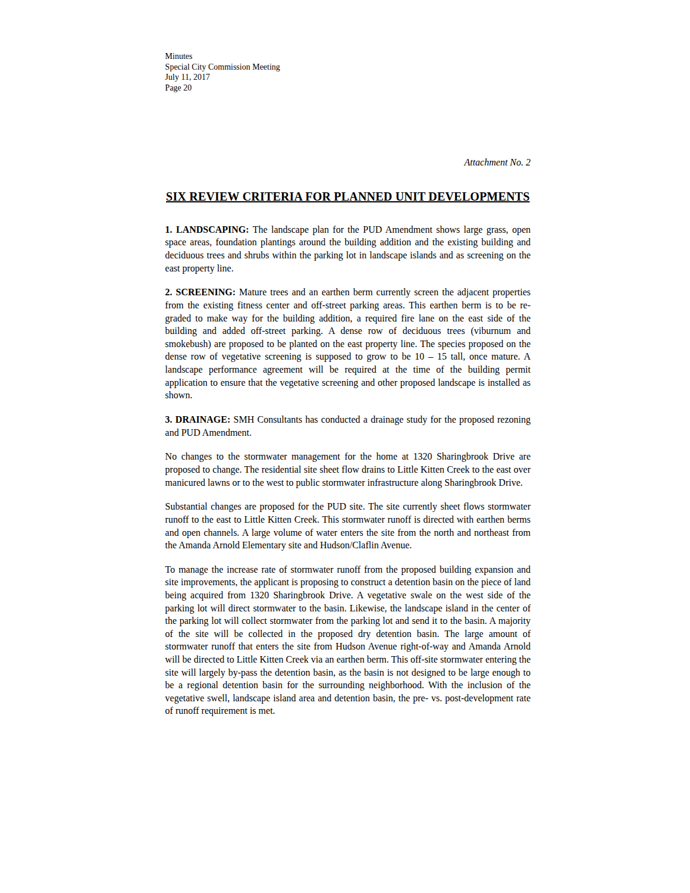Minutes
Special City Commission Meeting
July 11, 2017
Page 20
Attachment No. 2
SIX REVIEW CRITERIA FOR PLANNED UNIT DEVELOPMENTS
1. LANDSCAPING: The landscape plan for the PUD Amendment shows large grass, open space areas, foundation plantings around the building addition and the existing building and deciduous trees and shrubs within the parking lot in landscape islands and as screening on the east property line.
2. SCREENING: Mature trees and an earthen berm currently screen the adjacent properties from the existing fitness center and off-street parking areas. This earthen berm is to be re-graded to make way for the building addition, a required fire lane on the east side of the building and added off-street parking. A dense row of deciduous trees (viburnum and smokebush) are proposed to be planted on the east property line. The species proposed on the dense row of vegetative screening is supposed to grow to be 10 – 15 tall, once mature. A landscape performance agreement will be required at the time of the building permit application to ensure that the vegetative screening and other proposed landscape is installed as shown.
3. DRAINAGE: SMH Consultants has conducted a drainage study for the proposed rezoning and PUD Amendment.
No changes to the stormwater management for the home at 1320 Sharingbrook Drive are proposed to change. The residential site sheet flow drains to Little Kitten Creek to the east over manicured lawns or to the west to public stormwater infrastructure along Sharingbrook Drive.
Substantial changes are proposed for the PUD site. The site currently sheet flows stormwater runoff to the east to Little Kitten Creek. This stormwater runoff is directed with earthen berms and open channels. A large volume of water enters the site from the north and northeast from the Amanda Arnold Elementary site and Hudson/Claflin Avenue.
To manage the increase rate of stormwater runoff from the proposed building expansion and site improvements, the applicant is proposing to construct a detention basin on the piece of land being acquired from 1320 Sharingbrook Drive. A vegetative swale on the west side of the parking lot will direct stormwater to the basin. Likewise, the landscape island in the center of the parking lot will collect stormwater from the parking lot and send it to the basin. A majority of the site will be collected in the proposed dry detention basin. The large amount of stormwater runoff that enters the site from Hudson Avenue right-of-way and Amanda Arnold will be directed to Little Kitten Creek via an earthen berm. This off-site stormwater entering the site will largely by-pass the detention basin, as the basin is not designed to be large enough to be a regional detention basin for the surrounding neighborhood. With the inclusion of the vegetative swell, landscape island area and detention basin, the pre- vs. post-development rate of runoff requirement is met.